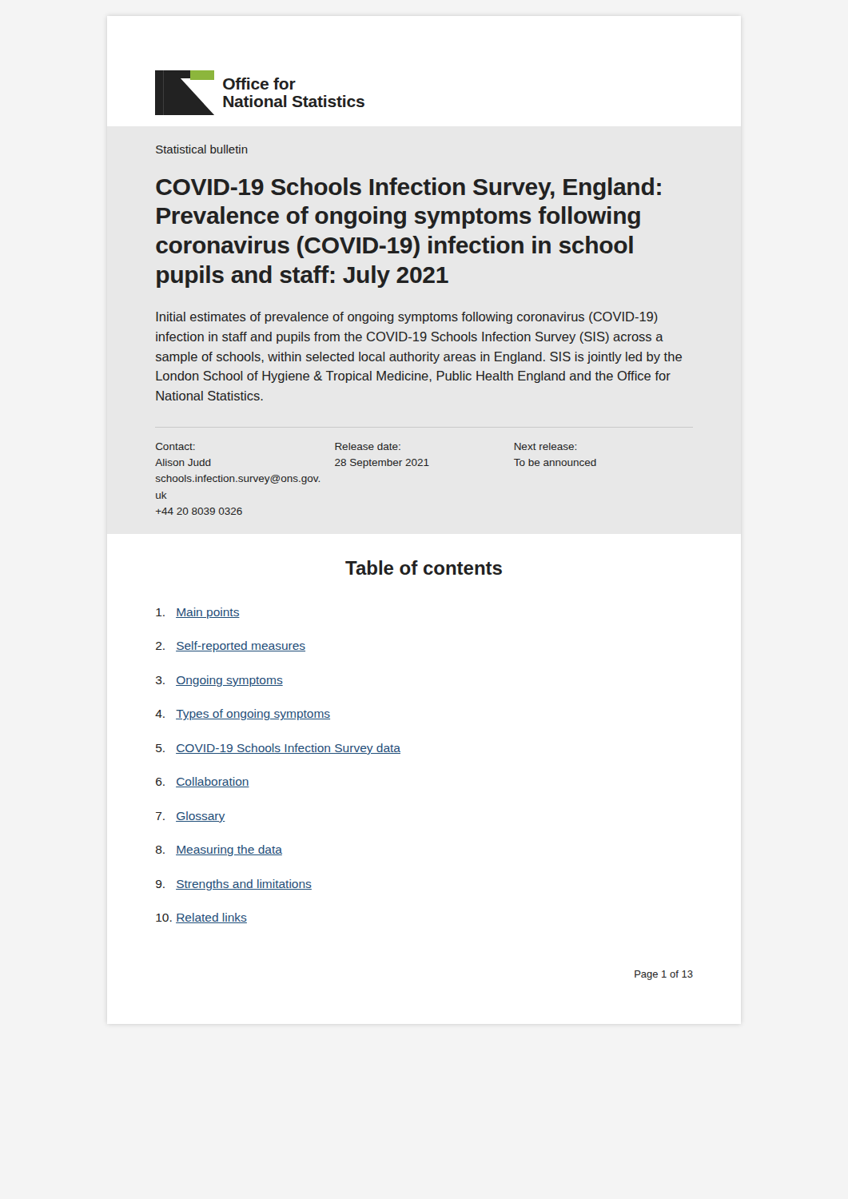Office for National Statistics
Statistical bulletin
COVID-19 Schools Infection Survey, England: Prevalence of ongoing symptoms following coronavirus (COVID-19) infection in school pupils and staff: July 2021
Initial estimates of prevalence of ongoing symptoms following coronavirus (COVID-19) infection in staff and pupils from the COVID-19 Schools Infection Survey (SIS) across a sample of schools, within selected local authority areas in England. SIS is jointly led by the London School of Hygiene & Tropical Medicine, Public Health England and the Office for National Statistics.
Contact: Alison Judd
schools.infection.survey@ons.gov.uk
+44 20 8039 0326
Release date: 28 September 2021
Next release: To be announced
Table of contents
Main points
Self-reported measures
Ongoing symptoms
Types of ongoing symptoms
COVID-19 Schools Infection Survey data
Collaboration
Glossary
Measuring the data
Strengths and limitations
Related links
Page 1 of 13